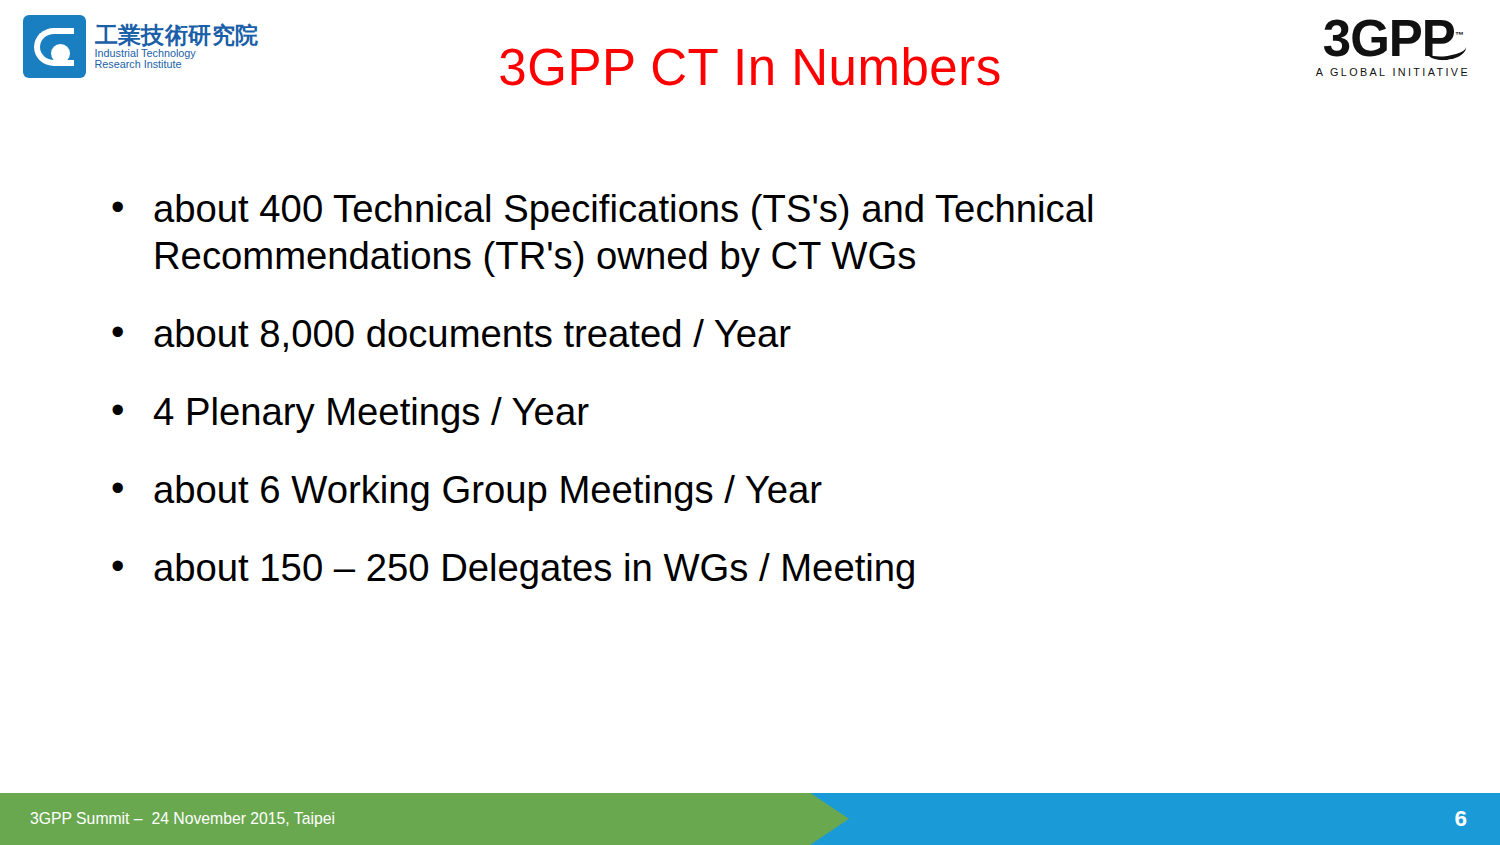工業技術研究院
Industrial Technology
Research Institute
3GPP ™
A GLOBAL INITIATIVE
3GPP CT In Numbers
about 400 Technical Specifications (TS's) and Technical Recommendations (TR's) owned by CT WGs
about 8,000 documents treated / Year
4 Plenary Meetings / Year
about 6 Working Group Meetings / Year
about 150 – 250 Delegates in WGs / Meeting
3GPP Summit – 24 November 2015, Taipei
6